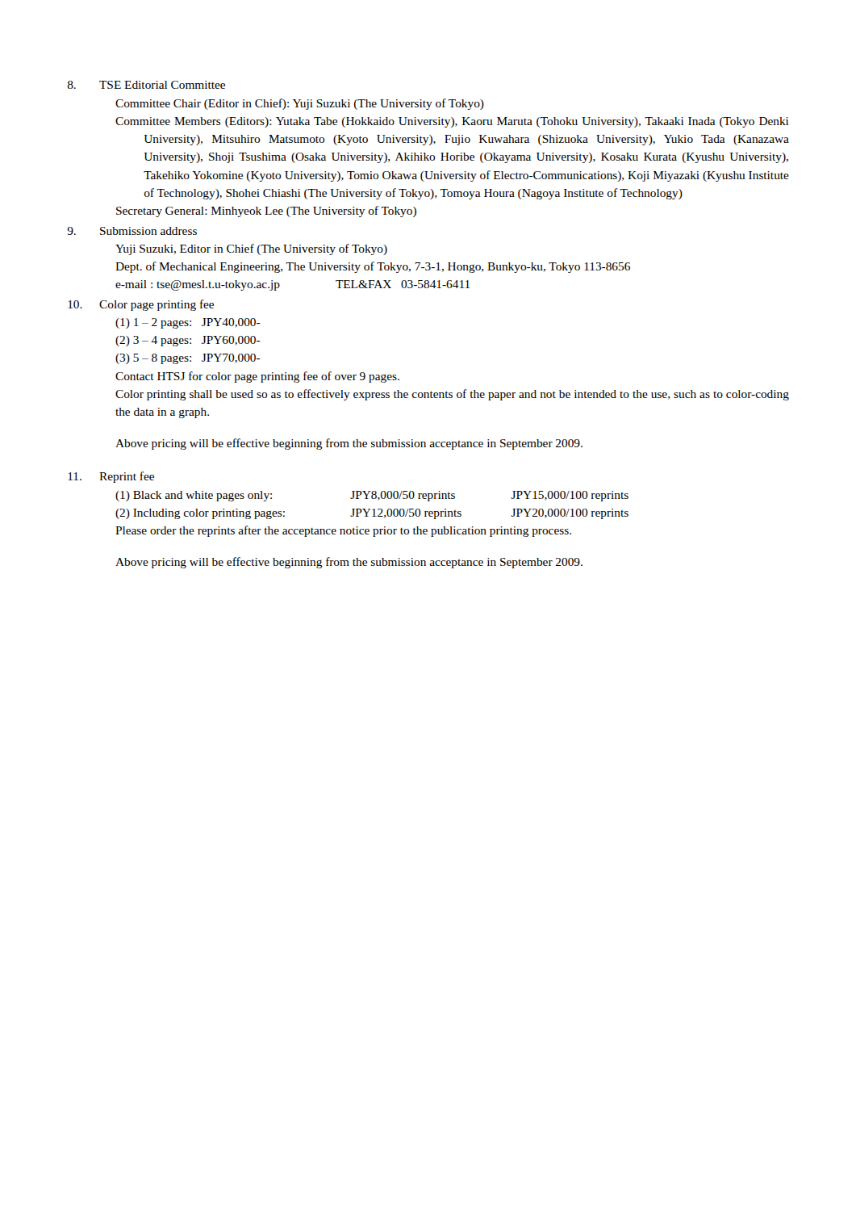8. TSE Editorial Committee
Committee Chair (Editor in Chief): Yuji Suzuki (The University of Tokyo)
Committee Members (Editors): Yutaka Tabe (Hokkaido University), Kaoru Maruta (Tohoku University), Takaaki Inada (Tokyo Denki University), Mitsuhiro Matsumoto (Kyoto University), Fujio Kuwahara (Shizuoka University), Yukio Tada (Kanazawa University), Shoji Tsushima (Osaka University), Akihiko Horibe (Okayama University), Kosaku Kurata (Kyushu University), Takehiko Yokomine (Kyoto University), Tomio Okawa (University of Electro-Communications), Koji Miyazaki (Kyushu Institute of Technology), Shohei Chiashi (The University of Tokyo), Tomoya Houra (Nagoya Institute of Technology)
Secretary General: Minhyeok Lee (The University of Tokyo)
9. Submission address
Yuji Suzuki, Editor in Chief (The University of Tokyo)
Dept. of Mechanical Engineering, The University of Tokyo, 7-3-1, Hongo, Bunkyo-ku, Tokyo 113-8656
e-mail : tse@mesl.t.u-tokyo.ac.jp TEL&FAX 03-5841-6411
10. Color page printing fee
(1) 1 – 2 pages: JPY40,000-
(2) 3 – 4 pages: JPY60,000-
(3) 5 – 8 pages: JPY70,000-
Contact HTSJ for color page printing fee of over 9 pages.
Color printing shall be used so as to effectively express the contents of the paper and not be intended to the use, such as to color-coding the data in a graph.
Above pricing will be effective beginning from the submission acceptance in September 2009.
11. Reprint fee
(1) Black and white pages only: JPY8,000/50 reprints JPY15,000/100 reprints
(2) Including color printing pages: JPY12,000/50 reprints JPY20,000/100 reprints
Please order the reprints after the acceptance notice prior to the publication printing process.
Above pricing will be effective beginning from the submission acceptance in September 2009.